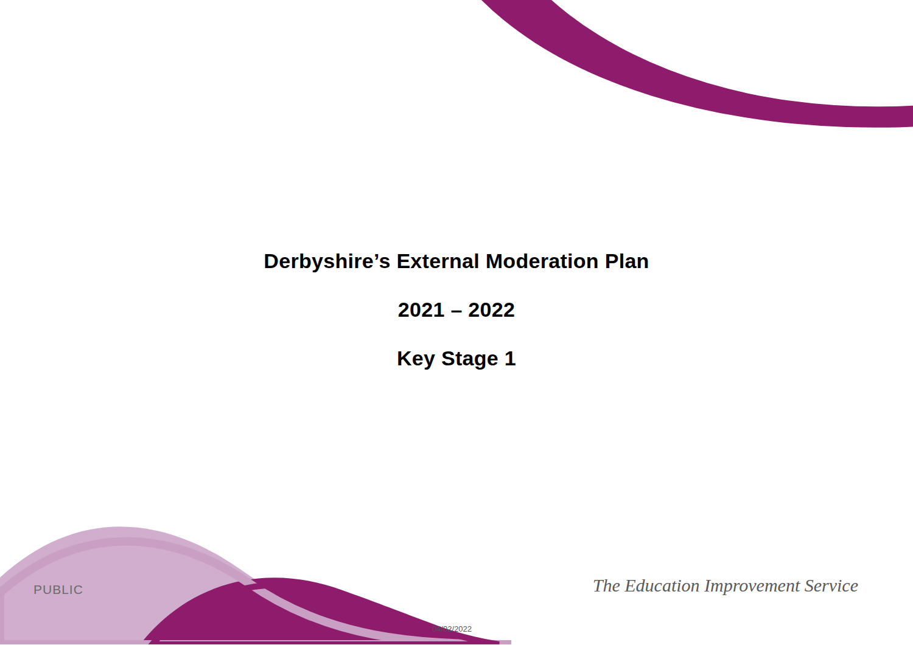DERBYSHIRE
County Council
Derbyshire’s External Moderation Plan
2021 – 2022
Key Stage 1
PUBLIC
The Education Improvement Service
04/02/2022